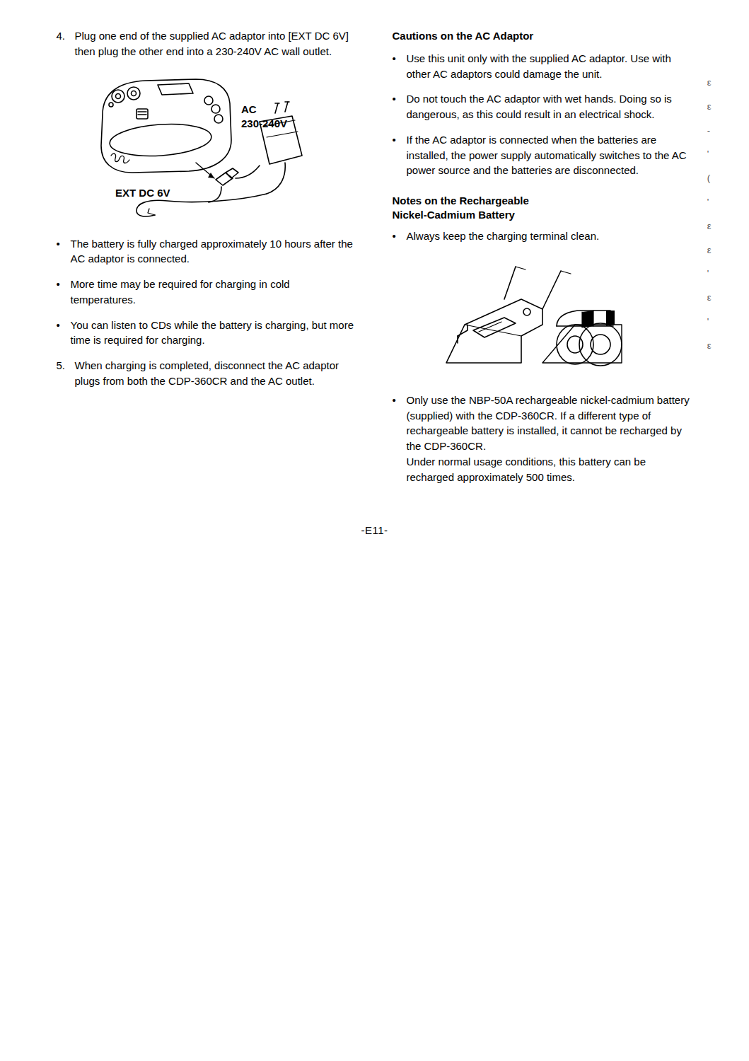4.
Plug one end of the supplied AC adaptor into [EXT DC 6V] then plug the other end into a 230-240V AC wall outlet.
AC 230-240V EXT DC 6V
•
The battery is fully charged approximately 10 hours after the AC adaptor is connected.
•
More time may be required for charging in cold temperatures.
•
You can listen to CDs while the battery is charging, but more time is required for charging.
5.
When charging is completed, disconnect the AC adaptor plugs from both the CDP-360CR and the AC outlet.
Cautions on the AC Adaptor
•
Use this unit only with the supplied AC adaptor. Use with other AC adaptors could damage the unit.
•
Do not touch the AC adaptor with wet hands. Doing so is dangerous, as this could result in an electrical shock.
•
If the AC adaptor is connected when the batteries are installed, the power supply automatically switches to the AC power source and the batteries are disconnected.
Notes on the Rechargeable
Nickel-Cadmium Battery
•
Always keep the charging terminal clean.
•
Only use the NBP-50A rechargeable nickel-cadmium battery (supplied) with the CDP-360CR. If a different type of rechargeable battery is installed, it cannot be recharged by the CDP-360CR.
Under normal usage conditions, this battery can be recharged approximately 500 times.
-E11-
ε ε - ' ( ' ε ε ' ε ' ε